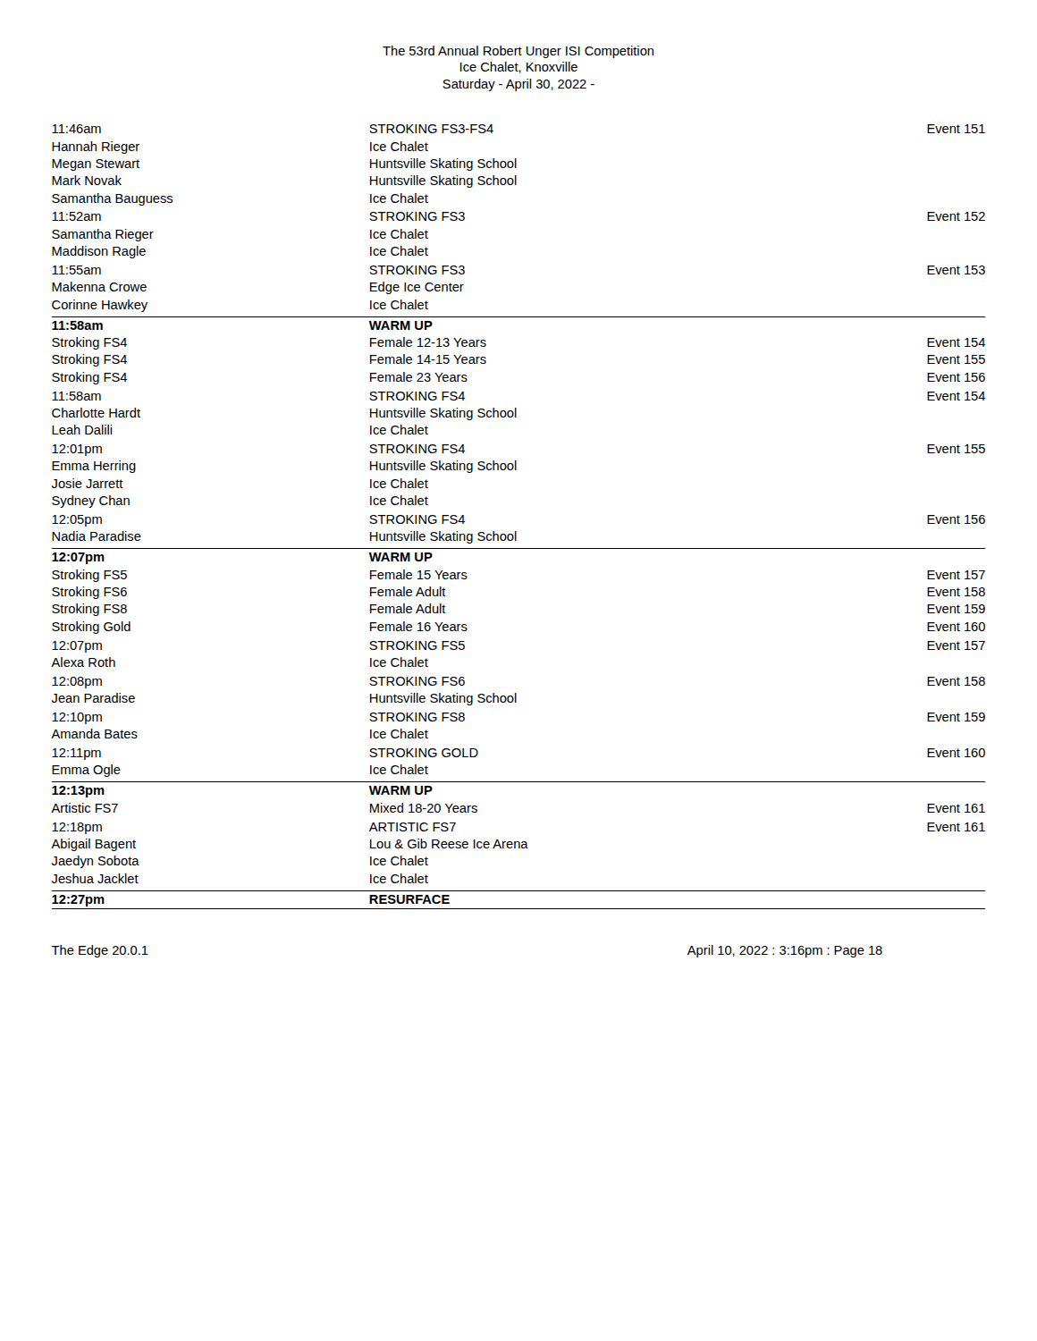The 53rd Annual Robert Unger ISI Competition
Ice Chalet, Knoxville
Saturday - April 30, 2022 -
| 11:46am | STROKING FS3-FS4 | Event 151 |
| Hannah Rieger | Ice Chalet | |
| Megan Stewart | Huntsville Skating School | |
| Mark Novak | Huntsville Skating School | |
| Samantha Bauguess | Ice Chalet | |
| 11:52am | STROKING FS3 | Event 152 |
| Samantha Rieger | Ice Chalet | |
| Maddison Ragle | Ice Chalet | |
| 11:55am | STROKING FS3 | Event 153 |
| Makenna Crowe | Edge Ice Center | |
| Corinne Hawkey | Ice Chalet | |
| 11:58am | WARM UP | |
| Stroking FS4 | Female 12-13 Years | Event 154 |
| Stroking FS4 | Female 14-15 Years | Event 155 |
| Stroking FS4 | Female 23 Years | Event 156 |
| 11:58am | STROKING FS4 | Event 154 |
| Charlotte Hardt | Huntsville Skating School | |
| Leah Dalili | Ice Chalet | |
| 12:01pm | STROKING FS4 | Event 155 |
| Emma Herring | Huntsville Skating School | |
| Josie Jarrett | Ice Chalet | |
| Sydney Chan | Ice Chalet | |
| 12:05pm | STROKING FS4 | Event 156 |
| Nadia Paradise | Huntsville Skating School | |
| 12:07pm | WARM UP | |
| Stroking FS5 | Female 15 Years | Event 157 |
| Stroking FS6 | Female Adult | Event 158 |
| Stroking FS8 | Female Adult | Event 159 |
| Stroking Gold | Female 16 Years | Event 160 |
| 12:07pm | STROKING FS5 | Event 157 |
| Alexa Roth | Ice Chalet | |
| 12:08pm | STROKING FS6 | Event 158 |
| Jean Paradise | Huntsville Skating School | |
| 12:10pm | STROKING FS8 | Event 159 |
| Amanda Bates | Ice Chalet | |
| 12:11pm | STROKING GOLD | Event 160 |
| Emma Ogle | Ice Chalet | |
| 12:13pm | WARM UP | |
| Artistic FS7 | Mixed 18-20 Years | Event 161 |
| 12:18pm | ARTISTIC FS7 | Event 161 |
| Abigail Bagent | Lou & Gib Reese Ice Arena | |
| Jaedyn Sobota | Ice Chalet | |
| Jeshua Jacklet | Ice Chalet | |
| 12:27pm | RESURFACE | |
The Edge 20.0.1
April 10, 2022 : 3:16pm : Page 18